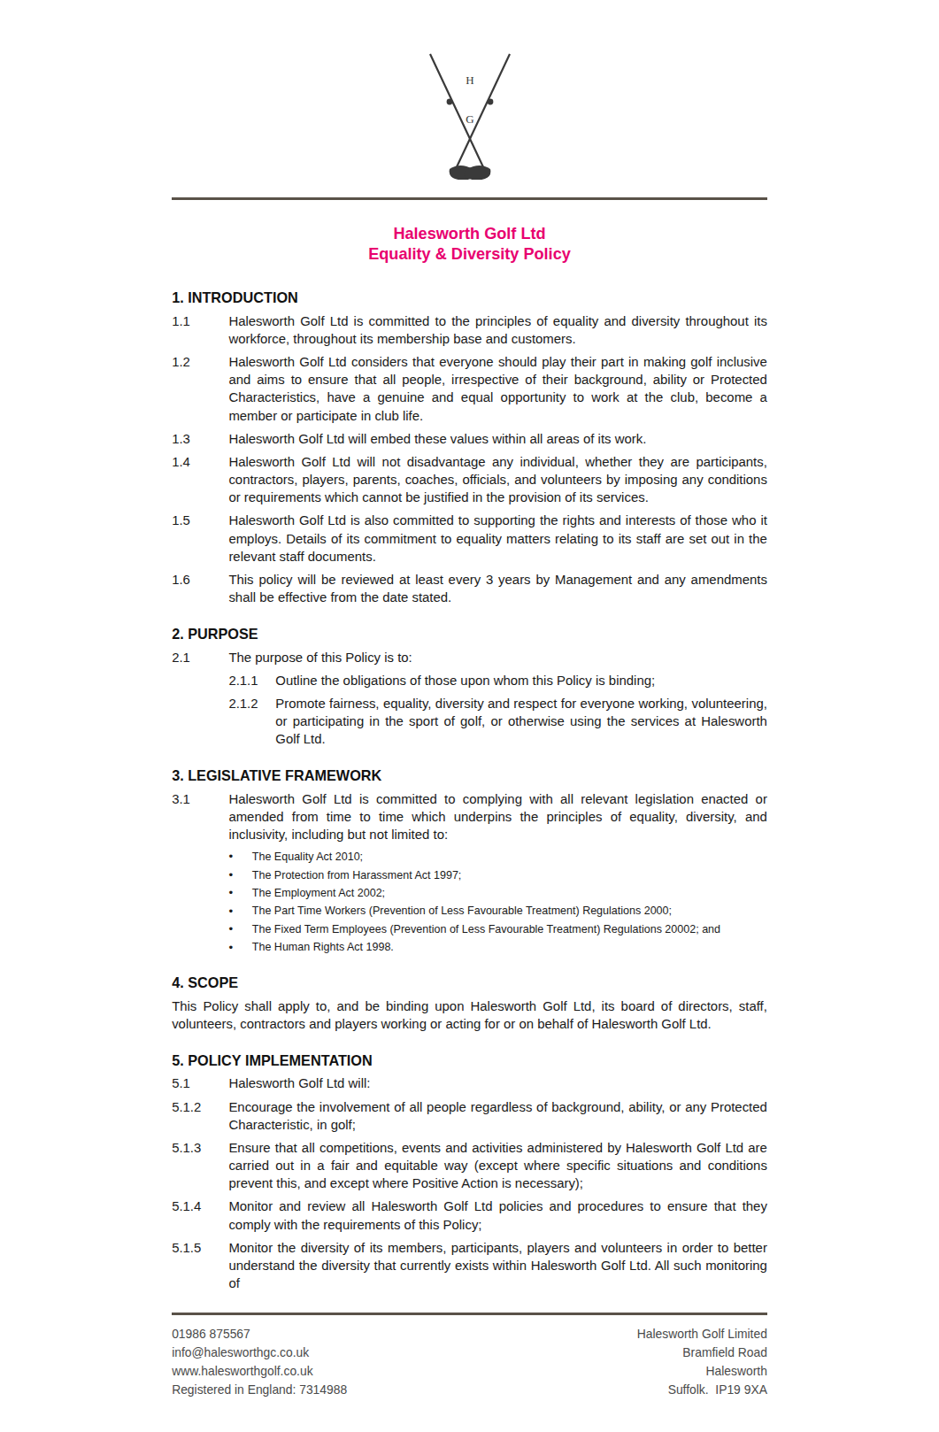H G
Halesworth Golf Ltd
Equality & Diversity Policy
1. INTRODUCTION
1.1
Halesworth Golf Ltd is committed to the principles of equality and diversity throughout its workforce, throughout its membership base and customers.
1.2
Halesworth Golf Ltd considers that everyone should play their part in making golf inclusive and aims to ensure that all people, irrespective of their background, ability or Protected Characteristics, have a genuine and equal opportunity to work at the club, become a member or participate in club life.
1.3
Halesworth Golf Ltd will embed these values within all areas of its work.
1.4
Halesworth Golf Ltd will not disadvantage any individual, whether they are participants, contractors, players, parents, coaches, officials, and volunteers by imposing any conditions or requirements which cannot be justified in the provision of its services.
1.5
Halesworth Golf Ltd is also committed to supporting the rights and interests of those who it employs. Details of its commitment to equality matters relating to its staff are set out in the relevant staff documents.
1.6
This policy will be reviewed at least every 3 years by Management and any amendments shall be effective from the date stated.
2. PURPOSE
2.1
The purpose of this Policy is to:
2.1.1
Outline the obligations of those upon whom this Policy is binding;
2.1.2
Promote fairness, equality, diversity and respect for everyone working, volunteering, or participating in the sport of golf, or otherwise using the services at Halesworth Golf Ltd.
3. LEGISLATIVE FRAMEWORK
3.1
Halesworth Golf Ltd is committed to complying with all relevant legislation enacted or amended from time to time which underpins the principles of equality, diversity, and inclusivity, including but not limited to:
The Equality Act 2010;
The Protection from Harassment Act 1997;
The Employment Act 2002;
The Part Time Workers (Prevention of Less Favourable Treatment) Regulations 2000;
The Fixed Term Employees (Prevention of Less Favourable Treatment) Regulations 20002; and
The Human Rights Act 1998.
4. SCOPE
This Policy shall apply to, and be binding upon Halesworth Golf Ltd, its board of directors, staff, volunteers, contractors and players working or acting for or on behalf of Halesworth Golf Ltd.
5. POLICY IMPLEMENTATION
5.1
Halesworth Golf Ltd will:
5.1.2
Encourage the involvement of all people regardless of background, ability, or any Protected Characteristic, in golf;
5.1.3
Ensure that all competitions, events and activities administered by Halesworth Golf Ltd are carried out in a fair and equitable way (except where specific situations and conditions prevent this, and except where Positive Action is necessary);
5.1.4
Monitor and review all Halesworth Golf Ltd policies and procedures to ensure that they comply with the requirements of this Policy;
5.1.5
Monitor the diversity of its members, participants, players and volunteers in order to better understand the diversity that currently exists within Halesworth Golf Ltd. All such monitoring of
01986 875567
info@halesworthgc.co.uk
www.halesworthgolf.co.uk
Registered in England: 7314988
Halesworth Golf Limited
Bramfield Road
Halesworth
Suffolk. IP19 9XA